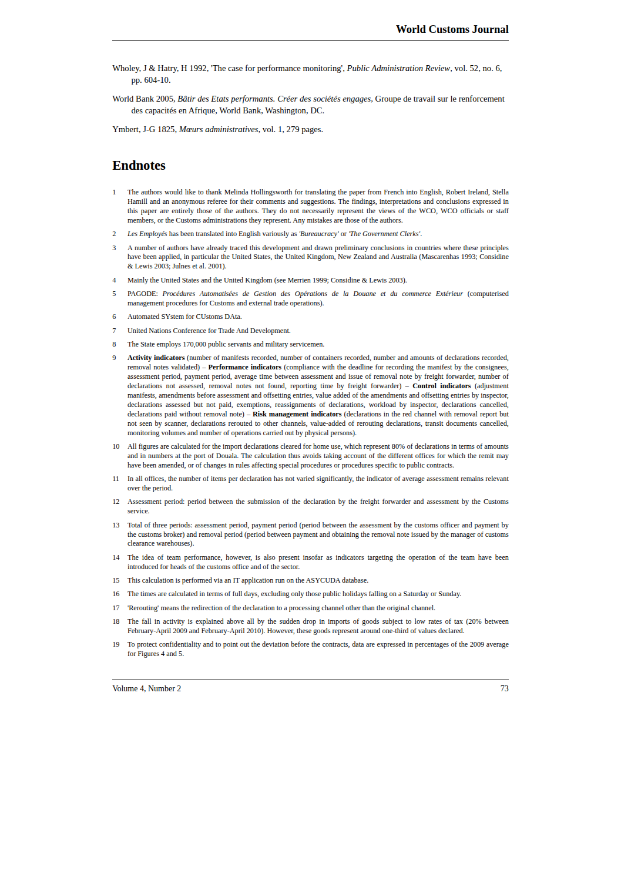World Customs Journal
Wholey, J & Hatry, H 1992, 'The case for performance monitoring', Public Administration Review, vol. 52, no. 6, pp. 604-10.
World Bank 2005, Bâtir des Etats performants. Créer des sociétés engages, Groupe de travail sur le renforcement des capacités en Afrique, World Bank, Washington, DC.
Ymbert, J-G 1825, Mœurs administratives, vol. 1, 279 pages.
Endnotes
The authors would like to thank Melinda Hollingsworth for translating the paper from French into English, Robert Ireland, Stella Hamill and an anonymous referee for their comments and suggestions. The findings, interpretations and conclusions expressed in this paper are entirely those of the authors. They do not necessarily represent the views of the WCO, WCO officials or staff members, or the Customs administrations they represent. Any mistakes are those of the authors.
Les Employés has been translated into English variously as 'Bureaucracy' or 'The Government Clerks'.
A number of authors have already traced this development and drawn preliminary conclusions in countries where these principles have been applied, in particular the United States, the United Kingdom, New Zealand and Australia (Mascarenhas 1993; Considine & Lewis 2003; Julnes et al. 2001).
Mainly the United States and the United Kingdom (see Merrien 1999; Considine & Lewis 2003).
PAGODE: Procédures Automatisées de Gestion des Opérations de la Douane et du commerce Extérieur (computerised management procedures for Customs and external trade operations).
Automated SYstem for CUstoms DAta.
United Nations Conference for Trade And Development.
The State employs 170,000 public servants and military servicemen.
Activity indicators (number of manifests recorded, number of containers recorded, number and amounts of declarations recorded, removal notes validated) – Performance indicators (compliance with the deadline for recording the manifest by the consignees, assessment period, payment period, average time between assessment and issue of removal note by freight forwarder, number of declarations not assessed, removal notes not found, reporting time by freight forwarder) – Control indicators (adjustment manifests, amendments before assessment and offsetting entries, value added of the amendments and offsetting entries by inspector, declarations assessed but not paid, exemptions, reassignments of declarations, workload by inspector, declarations cancelled, declarations paid without removal note) – Risk management indicators (declarations in the red channel with removal report but not seen by scanner, declarations rerouted to other channels, value-added of rerouting declarations, transit documents cancelled, monitoring volumes and number of operations carried out by physical persons).
All figures are calculated for the import declarations cleared for home use, which represent 80% of declarations in terms of amounts and in numbers at the port of Douala. The calculation thus avoids taking account of the different offices for which the remit may have been amended, or of changes in rules affecting special procedures or procedures specific to public contracts.
In all offices, the number of items per declaration has not varied significantly, the indicator of average assessment remains relevant over the period.
Assessment period: period between the submission of the declaration by the freight forwarder and assessment by the Customs service.
Total of three periods: assessment period, payment period (period between the assessment by the customs officer and payment by the customs broker) and removal period (period between payment and obtaining the removal note issued by the manager of customs clearance warehouses).
The idea of team performance, however, is also present insofar as indicators targeting the operation of the team have been introduced for heads of the customs office and of the sector.
This calculation is performed via an IT application run on the ASYCUDA database.
The times are calculated in terms of full days, excluding only those public holidays falling on a Saturday or Sunday.
'Rerouting' means the redirection of the declaration to a processing channel other than the original channel.
The fall in activity is explained above all by the sudden drop in imports of goods subject to low rates of tax (20% between February-April 2009 and February-April 2010). However, these goods represent around one-third of values declared.
To protect confidentiality and to point out the deviation before the contracts, data are expressed in percentages of the 2009 average for Figures 4 and 5.
Volume 4, Number 2 73